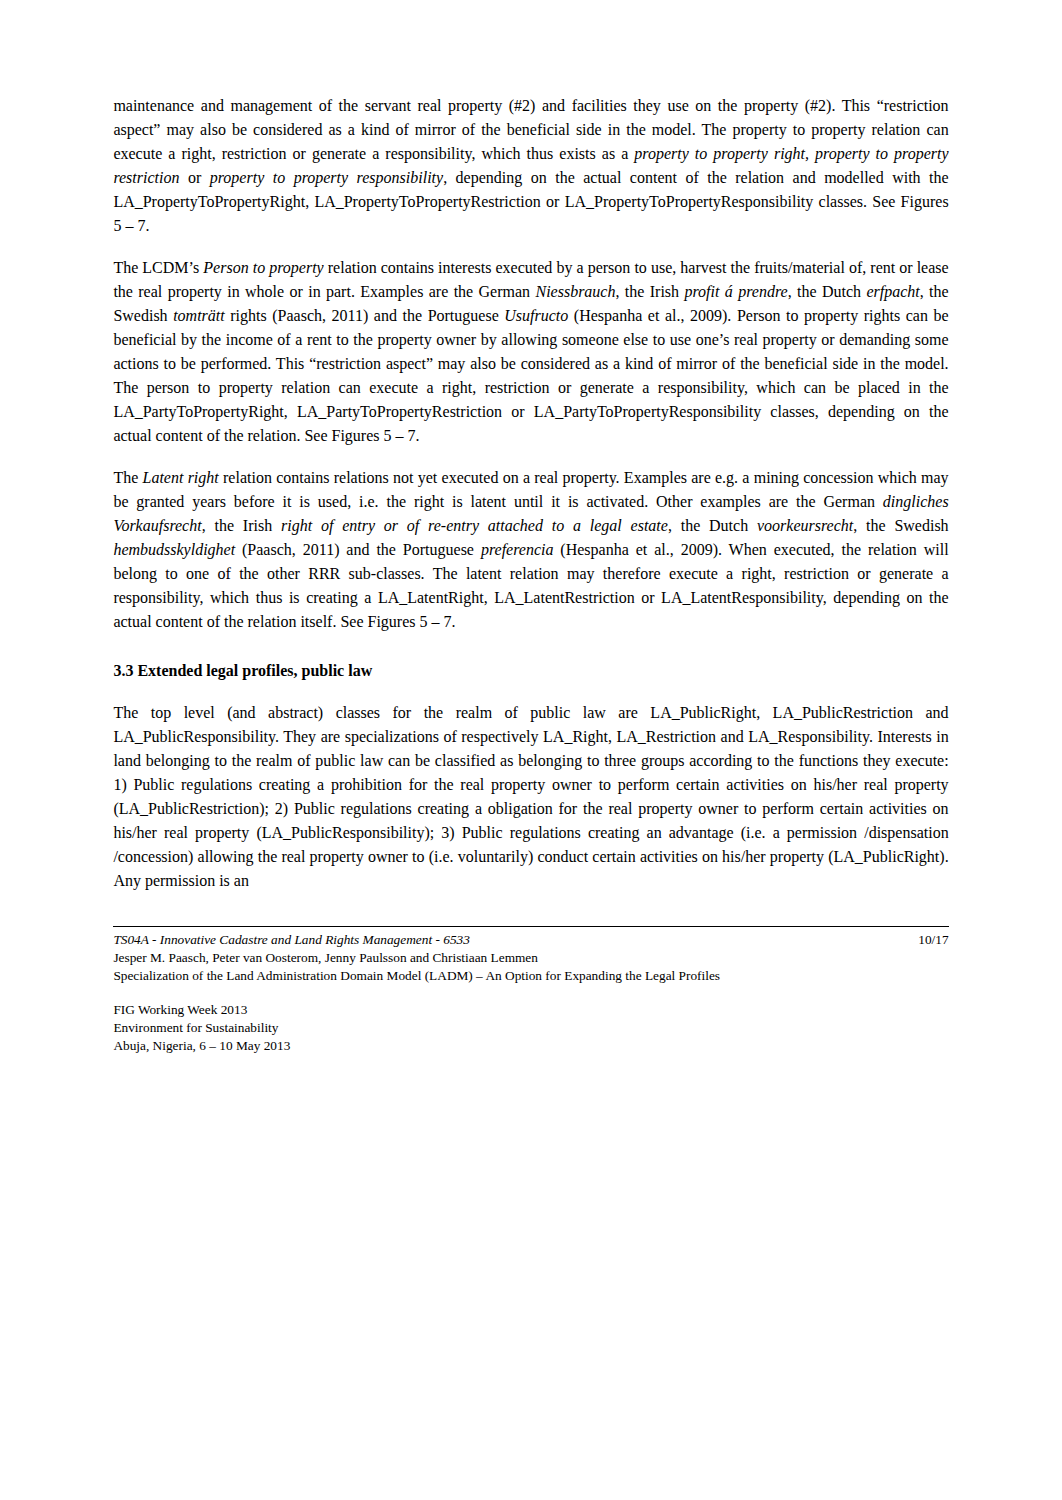maintenance and management of the servant real property (#2) and facilities they use on the property (#2). This “restriction aspect” may also be considered as a kind of mirror of the beneficial side in the model. The property to property relation can execute a right, restriction or generate a responsibility, which thus exists as a property to property right, property to property restriction or property to property responsibility, depending on the actual content of the relation and modelled with the LA_PropertyToPropertyRight, LA_PropertyToPropertyRestriction or LA_PropertyToPropertyResponsibility classes. See Figures 5 – 7.
The LCDM’s Person to property relation contains interests executed by a person to use, harvest the fruits/material of, rent or lease the real property in whole or in part. Examples are the German Niessbrauch, the Irish profit á prendre, the Dutch erfpacht, the Swedish tomträtt rights (Paasch, 2011) and the Portuguese Usufructo (Hespanha et al., 2009). Person to property rights can be beneficial by the income of a rent to the property owner by allowing someone else to use one’s real property or demanding some actions to be performed. This “restriction aspect” may also be considered as a kind of mirror of the beneficial side in the model. The person to property relation can execute a right, restriction or generate a responsibility, which can be placed in the LA_PartyToPropertyRight, LA_PartyToPropertyRestriction or LA_PartyToPropertyResponsibility classes, depending on the actual content of the relation. See Figures 5 – 7.
The Latent right relation contains relations not yet executed on a real property. Examples are e.g. a mining concession which may be granted years before it is used, i.e. the right is latent until it is activated. Other examples are the German dingliches Vorkaufsrecht, the Irish right of entry or of re-entry attached to a legal estate, the Dutch voorkeursrecht, the Swedish hembudsskyldighet (Paasch, 2011) and the Portuguese preferencia (Hespanha et al., 2009). When executed, the relation will belong to one of the other RRR sub-classes. The latent relation may therefore execute a right, restriction or generate a responsibility, which thus is creating a LA_LatentRight, LA_LatentRestriction or LA_LatentResponsibility, depending on the actual content of the relation itself. See Figures 5 – 7.
3.3 Extended legal profiles, public law
The top level (and abstract) classes for the realm of public law are LA_PublicRight, LA_PublicRestriction and LA_PublicResponsibility. They are specializations of respectively LA_Right, LA_Restriction and LA_Responsibility. Interests in land belonging to the realm of public law can be classified as belonging to three groups according to the functions they execute: 1) Public regulations creating a prohibition for the real property owner to perform certain activities on his/her real property (LA_PublicRestriction); 2) Public regulations creating a obligation for the real property owner to perform certain activities on his/her real property (LA_PublicResponsibility); 3) Public regulations creating an advantage (i.e. a permission /dispensation /concession) allowing the real property owner to (i.e. voluntarily) conduct certain activities on his/her property (LA_PublicRight). Any permission is an
10/17
TS04A - Innovative Cadastre and Land Rights Management - 6533
Jesper M. Paasch, Peter van Oosterom, Jenny Paulsson and Christiaan Lemmen
Specialization of the Land Administration Domain Model (LADM) – An Option for Expanding the Legal Profiles
FIG Working Week 2013
Environment for Sustainability
Abuja, Nigeria, 6 – 10 May 2013